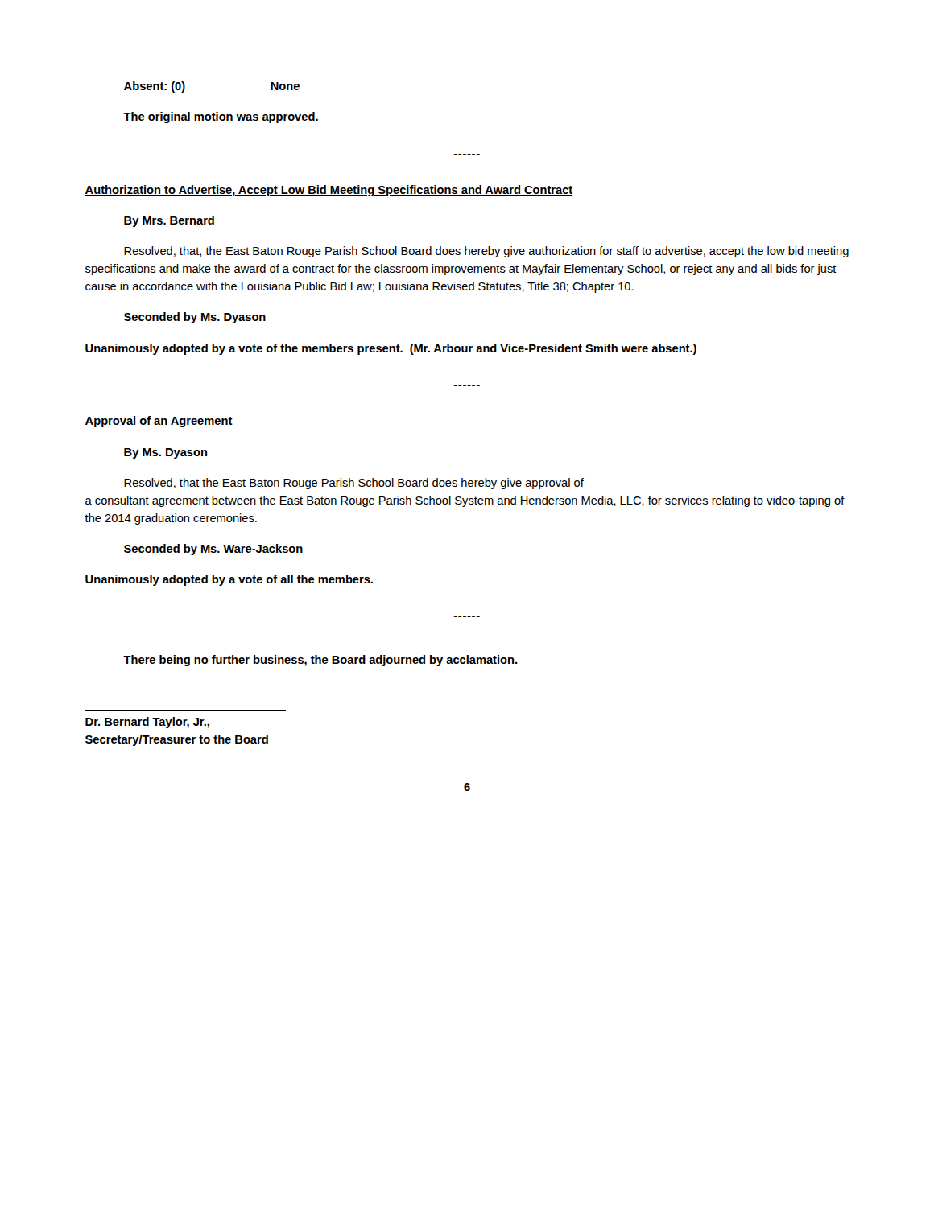Absent: (0) None
The original motion was approved.
------
Authorization to Advertise, Accept Low Bid Meeting Specifications and Award Contract
By Mrs. Bernard
Resolved, that, the East Baton Rouge Parish School Board does hereby give authorization for staff to advertise, accept the low bid meeting specifications and make the award of a contract for the classroom improvements at Mayfair Elementary School, or reject any and all bids for just cause in accordance with the Louisiana Public Bid Law; Louisiana Revised Statutes, Title 38; Chapter 10.
Seconded by Ms. Dyason
Unanimously adopted by a vote of the members present. (Mr. Arbour and Vice-President Smith were absent.)
------
Approval of an Agreement
By Ms. Dyason
Resolved, that the East Baton Rouge Parish School Board does hereby give approval of
a consultant agreement between the East Baton Rouge Parish School System and Henderson Media, LLC, for services relating to video-taping of the 2014 graduation ceremonies.
Seconded by Ms. Ware-Jackson
Unanimously adopted by a vote of all the members.
------
There being no further business, the Board adjourned by acclamation.
Dr. Bernard Taylor, Jr.,
Secretary/Treasurer to the Board
6